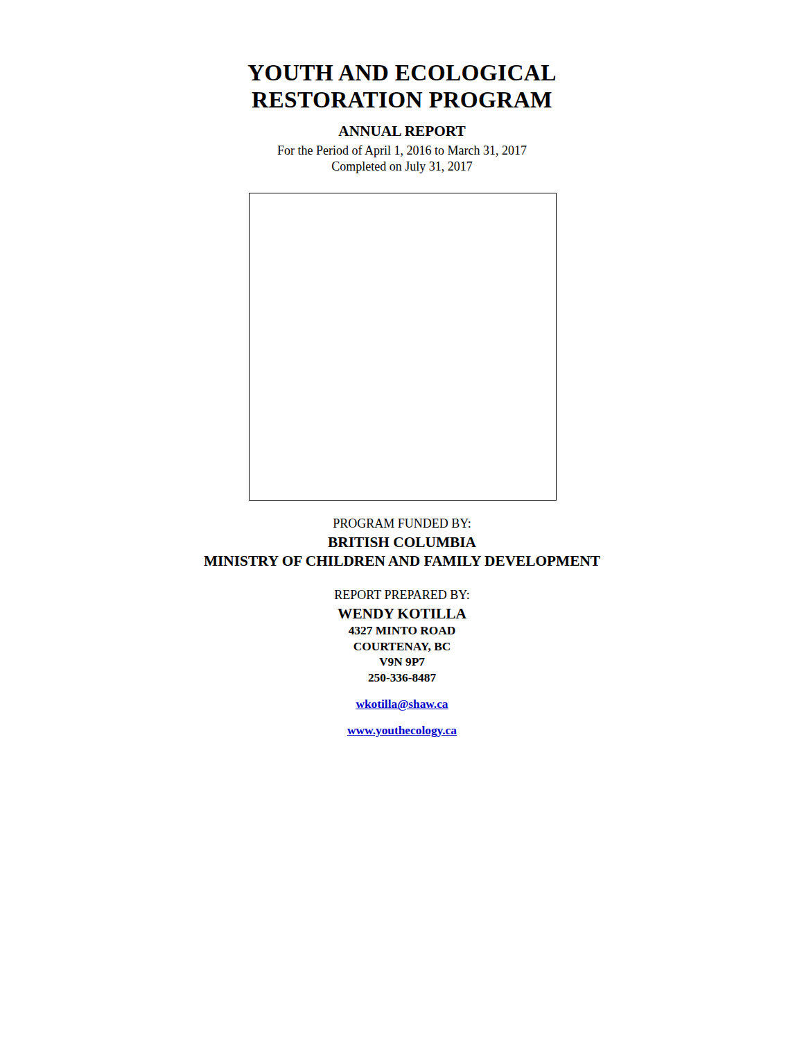YOUTH AND ECOLOGICAL RESTORATION PROGRAM
ANNUAL REPORT
For the Period of April 1, 2016 to March 31, 2017
Completed on July 31, 2017
PROGRAM FUNDED BY:
BRITISH COLUMBIA
MINISTRY OF CHILDREN AND FAMILY DEVELOPMENT
REPORT PREPARED BY:
WENDY KOTILLA
4327 MINTO ROAD
COURTENAY, BC
V9N 9P7
250-336-8487
wkotilla@shaw.ca
www.youthecology.ca